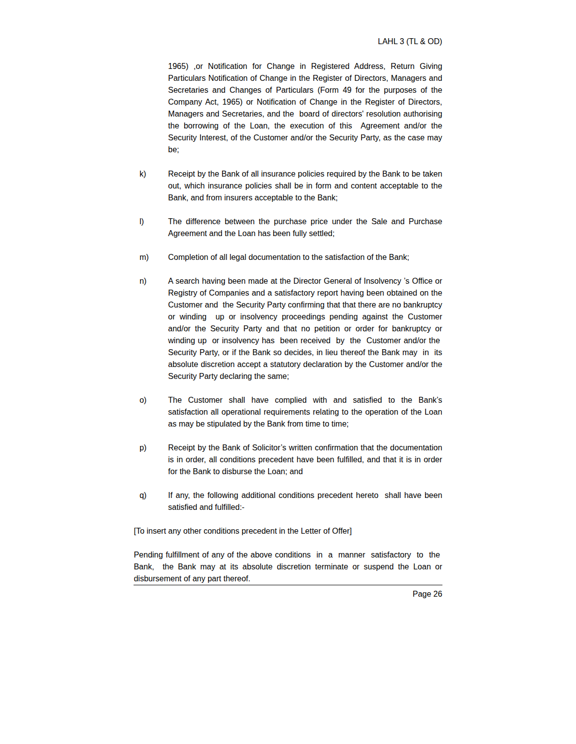LAHL 3 (TL & OD)
1965) ,or Notification for Change in Registered Address, Return Giving Particulars Notification of Change in the Register of Directors, Managers and Secretaries and Changes of Particulars (Form 49 for the purposes of the Company Act, 1965) or Notification of Change in the Register of Directors, Managers and Secretaries, and the board of directors' resolution authorising the borrowing of the Loan, the execution of this Agreement and/or the Security Interest, of the Customer and/or the Security Party, as the case may be;
k) Receipt by the Bank of all insurance policies required by the Bank to be taken out, which insurance policies shall be in form and content acceptable to the Bank, and from insurers acceptable to the Bank;
l) The difference between the purchase price under the Sale and Purchase Agreement and the Loan has been fully settled;
m) Completion of all legal documentation to the satisfaction of the Bank;
n) A search having been made at the Director General of Insolvency ’s Office or Registry of Companies and a satisfactory report having been obtained on the Customer and the Security Party confirming that that there are no bankruptcy or winding up or insolvency proceedings pending against the Customer and/or the Security Party and that no petition or order for bankruptcy or winding up or insolvency has been received by the Customer and/or the Security Party, or if the Bank so decides, in lieu thereof the Bank may in its absolute discretion accept a statutory declaration by the Customer and/or the Security Party declaring the same;
o) The Customer shall have complied with and satisfied to the Bank’s satisfaction all operational requirements relating to the operation of the Loan as may be stipulated by the Bank from time to time;
p) Receipt by the Bank of Solicitor’s written confirmation that the documentation is in order, all conditions precedent have been fulfilled, and that it is in order for the Bank to disburse the Loan; and
q) If any, the following additional conditions precedent hereto shall have been satisfied and fulfilled:-
[To insert any other conditions precedent in the Letter of Offer]
Pending fulfillment of any of the above conditions in a manner satisfactory to the Bank, the Bank may at its absolute discretion terminate or suspend the Loan or disbursement of any part thereof.
Page 26